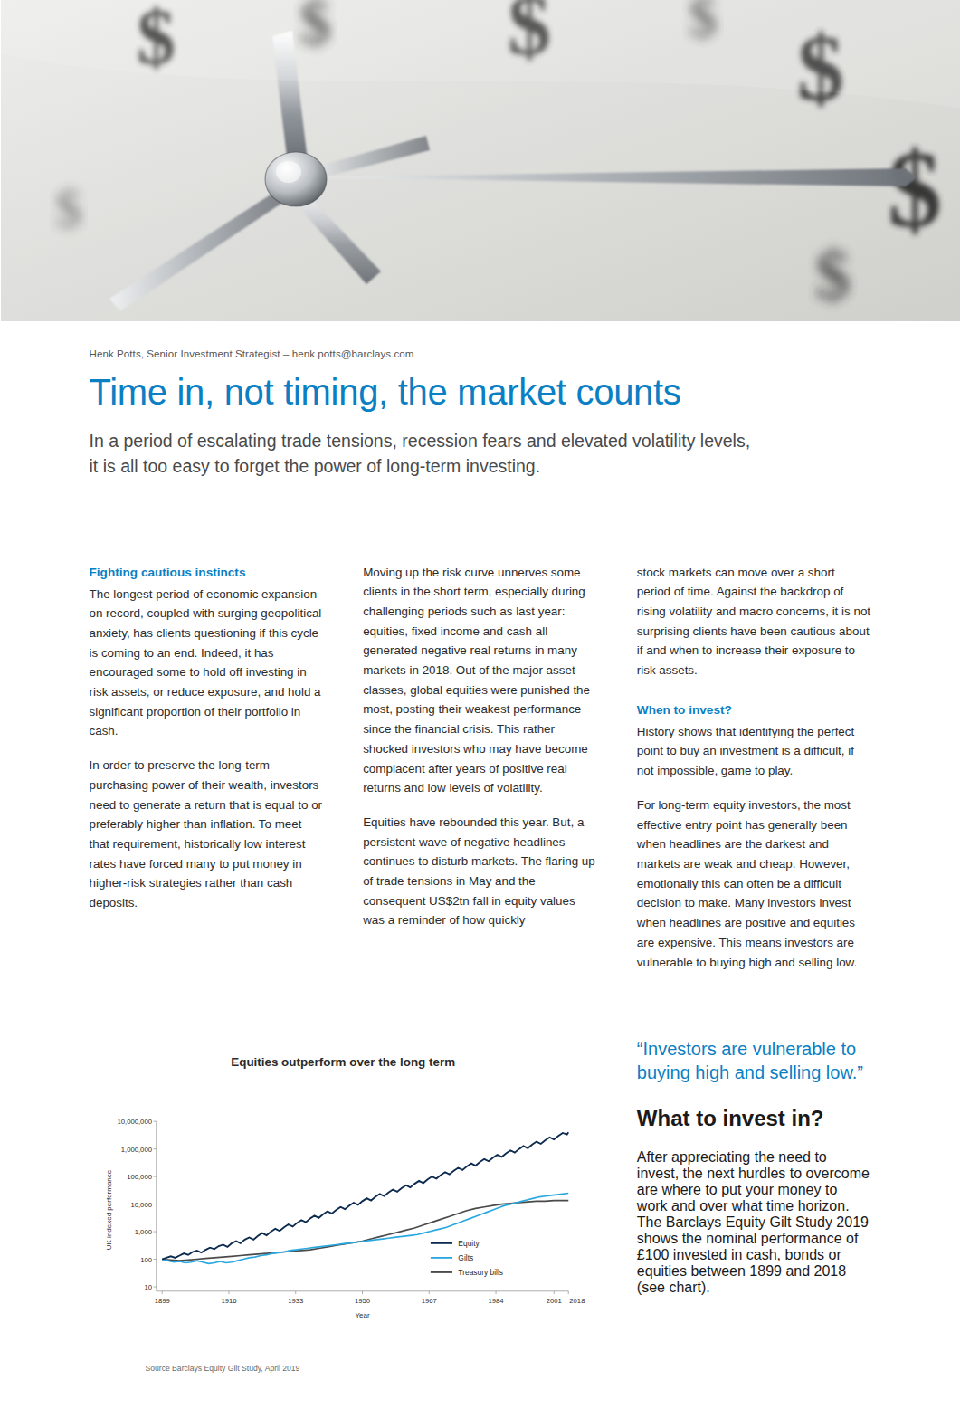$ $ $ $ $ $ $ $
Henk Potts, Senior Investment Strategist – henk.potts@barclays.com
Time in, not timing, the market counts
In a period of escalating trade tensions, recession fears and elevated volatility levels,
it is all too easy to forget the power of long-term investing.
Fighting cautious instincts
The longest period of economic expansion on record, coupled with surging geopolitical anxiety, has clients questioning if this cycle is coming to an end. Indeed, it has encouraged some to hold off investing in risk assets, or reduce exposure, and hold a significant proportion of their portfolio in cash.
In order to preserve the long-term purchasing power of their wealth, investors need to generate a return that is equal to or preferably higher than inflation. To meet that requirement, historically low interest rates have forced many to put money in higher-risk strategies rather than cash deposits.
Moving up the risk curve unnerves some clients in the short term, especially during challenging periods such as last year: equities, fixed income and cash all generated negative real returns in many markets in 2018. Out of the major asset classes, global equities were punished the most, posting their weakest performance since the financial crisis. This rather shocked investors who may have become complacent after years of positive real returns and low levels of volatility.
Equities have rebounded this year. But, a persistent wave of negative headlines continues to disturb markets. The flaring up of trade tensions in May and the consequent US$2tn fall in equity values was a reminder of how quickly
stock markets can move over a short period of time. Against the backdrop of rising volatility and macro concerns, it is not surprising clients have been cautious about if and when to increase their exposure to risk assets.
When to invest?
History shows that identifying the perfect point to buy an investment is a difficult, if not impossible, game to play.
For long-term equity investors, the most effective entry point has generally been when headlines are the darkest and markets are weak and cheap. However, emotionally this can often be a difficult decision to make. Many investors invest when headlines are positive and equities are expensive. This means investors are vulnerable to buying high and selling low.
Equities outperform over the long term
10,000,000 1,000,000 100,000 10,000 1,000 100 10 1899 1916 1933 1950 1967 1984 2001 2018 2018 Year UK indexed performance Equity Gilts Treasury bills
Source Barclays Equity Gilt Study, April 2019
“Investors are vulnerable to buying high and selling low.”
What to invest in?
After appreciating the need to invest, the next hurdles to overcome are where to put your money to work and over what time horizon. The Barclays Equity Gilt Study 2019 shows the nominal performance of £100 invested in cash, bonds or equities between 1899 and 2018 (see chart).